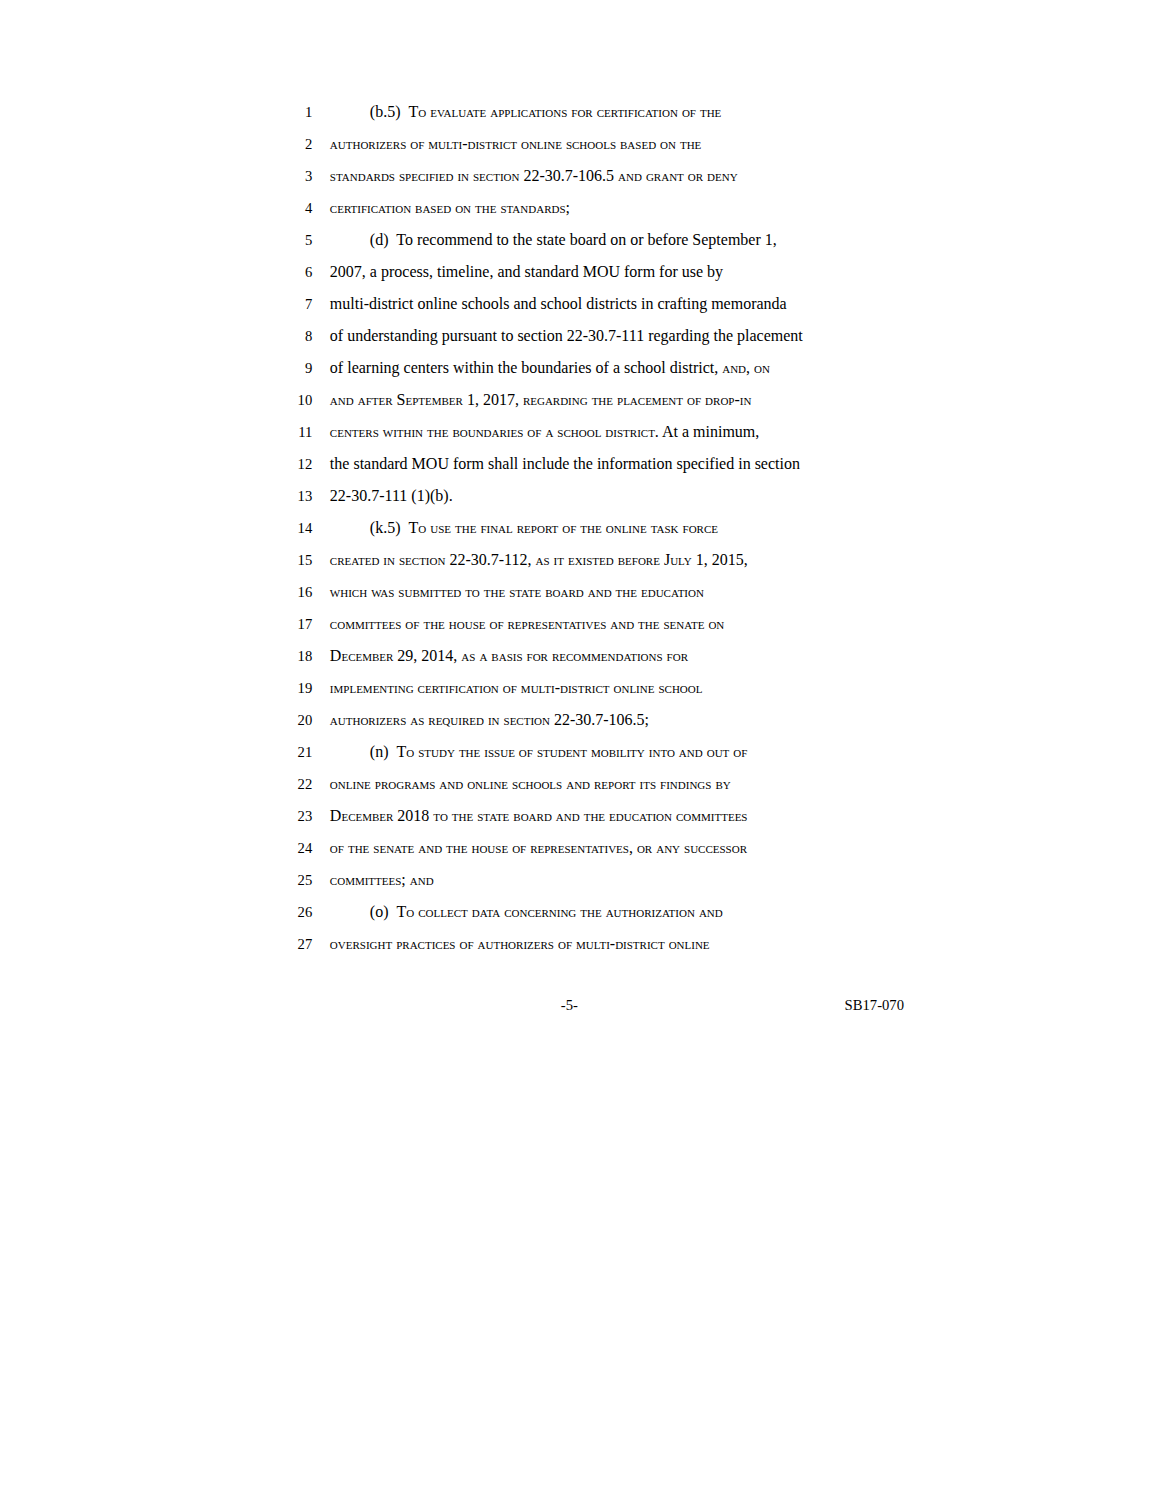1 (b.5) To evaluate applications for certification of the
2 authorizers of multi-district online schools based on the
3 standards specified in section 22-30.7-106.5 and grant or deny
4 certification based on the standards;
5 (d) To recommend to the state board on or before September 1,
62007, a process, timeline, and standard MOU form for use by
7 multi-district online schools and school districts in crafting memoranda
8 of understanding pursuant to section 22-30.7-111 regarding the placement
9 of learning centers within the boundaries of a school district, and, on
10 and after September 1, 2017, regarding the placement of drop-in
11 centers within the boundaries of a school district. At a minimum,
12 the standard MOU form shall include the information specified in section
1322-30.7-111 (1)(b).
14 (k.5) To use the final report of the online task force
15 created in section 22-30.7-112, as it existed before July 1, 2015,
16 which was submitted to the state board and the education
17 committees of the house of representatives and the senate on
18 December 29, 2014, as a basis for recommendations for
19 implementing certification of multi-district online school
20 authorizers as required in section 22-30.7-106.5;
21 (n) To study the issue of student mobility into and out of
22 online programs and online schools and report its findings by
23 December 2018 to the state board and the education committees
24 of the senate and the house of representatives, or any successor
25 committees; and
26 (o) To collect data concerning the authorization and
27 oversight practices of authorizers of multi-district online
-5- SB17-070